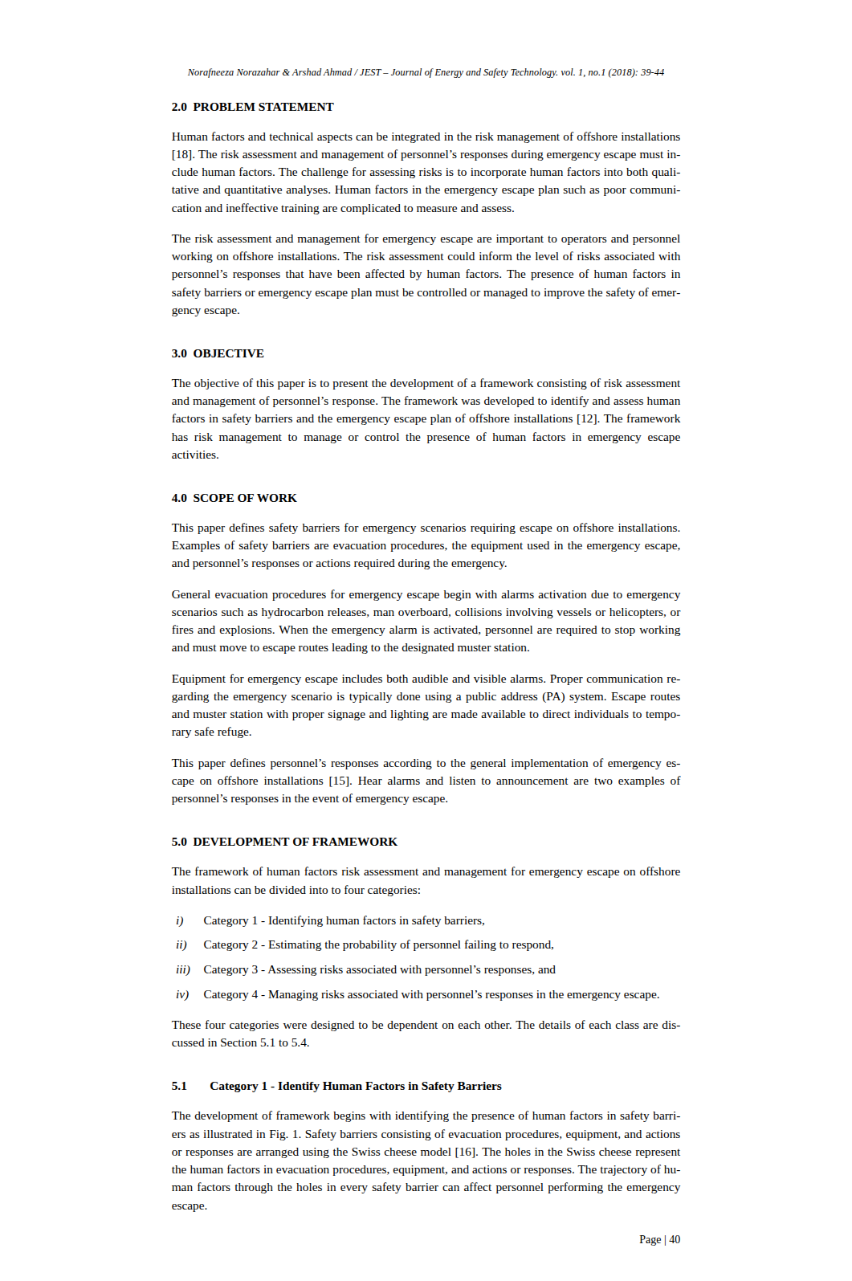Norafneeza Norazahar & Arshad Ahmad / JEST – Journal of Energy and Safety Technology. vol. 1, no.1 (2018): 39-44
2.0 PROBLEM STATEMENT
Human factors and technical aspects can be integrated in the risk management of offshore installations [18]. The risk assessment and management of personnel’s responses during emergency escape must include human factors. The challenge for assessing risks is to incorporate human factors into both qualitative and quantitative analyses. Human factors in the emergency escape plan such as poor communication and ineffective training are complicated to measure and assess.
The risk assessment and management for emergency escape are important to operators and personnel working on offshore installations. The risk assessment could inform the level of risks associated with personnel’s responses that have been affected by human factors. The presence of human factors in safety barriers or emergency escape plan must be controlled or managed to improve the safety of emergency escape.
3.0 OBJECTIVE
The objective of this paper is to present the development of a framework consisting of risk assessment and management of personnel’s response. The framework was developed to identify and assess human factors in safety barriers and the emergency escape plan of offshore installations [12]. The framework has risk management to manage or control the presence of human factors in emergency escape activities.
4.0 SCOPE OF WORK
This paper defines safety barriers for emergency scenarios requiring escape on offshore installations. Examples of safety barriers are evacuation procedures, the equipment used in the emergency escape, and personnel’s responses or actions required during the emergency.
General evacuation procedures for emergency escape begin with alarms activation due to emergency scenarios such as hydrocarbon releases, man overboard, collisions involving vessels or helicopters, or fires and explosions. When the emergency alarm is activated, personnel are required to stop working and must move to escape routes leading to the designated muster station.
Equipment for emergency escape includes both audible and visible alarms. Proper communication regarding the emergency scenario is typically done using a public address (PA) system. Escape routes and muster station with proper signage and lighting are made available to direct individuals to temporary safe refuge.
This paper defines personnel’s responses according to the general implementation of emergency escape on offshore installations [15]. Hear alarms and listen to announcement are two examples of personnel’s responses in the event of emergency escape.
5.0 DEVELOPMENT OF FRAMEWORK
The framework of human factors risk assessment and management for emergency escape on offshore installations can be divided into to four categories:
i) Category 1 - Identifying human factors in safety barriers,
ii) Category 2 - Estimating the probability of personnel failing to respond,
iii) Category 3 - Assessing risks associated with personnel’s responses, and
iv) Category 4 - Managing risks associated with personnel’s responses in the emergency escape.
These four categories were designed to be dependent on each other. The details of each class are discussed in Section 5.1 to 5.4.
5.1 Category 1 - Identify Human Factors in Safety Barriers
The development of framework begins with identifying the presence of human factors in safety barriers as illustrated in Fig. 1. Safety barriers consisting of evacuation procedures, equipment, and actions or responses are arranged using the Swiss cheese model [16]. The holes in the Swiss cheese represent the human factors in evacuation procedures, equipment, and actions or responses. The trajectory of human factors through the holes in every safety barrier can affect personnel performing the emergency escape.
Page | 40